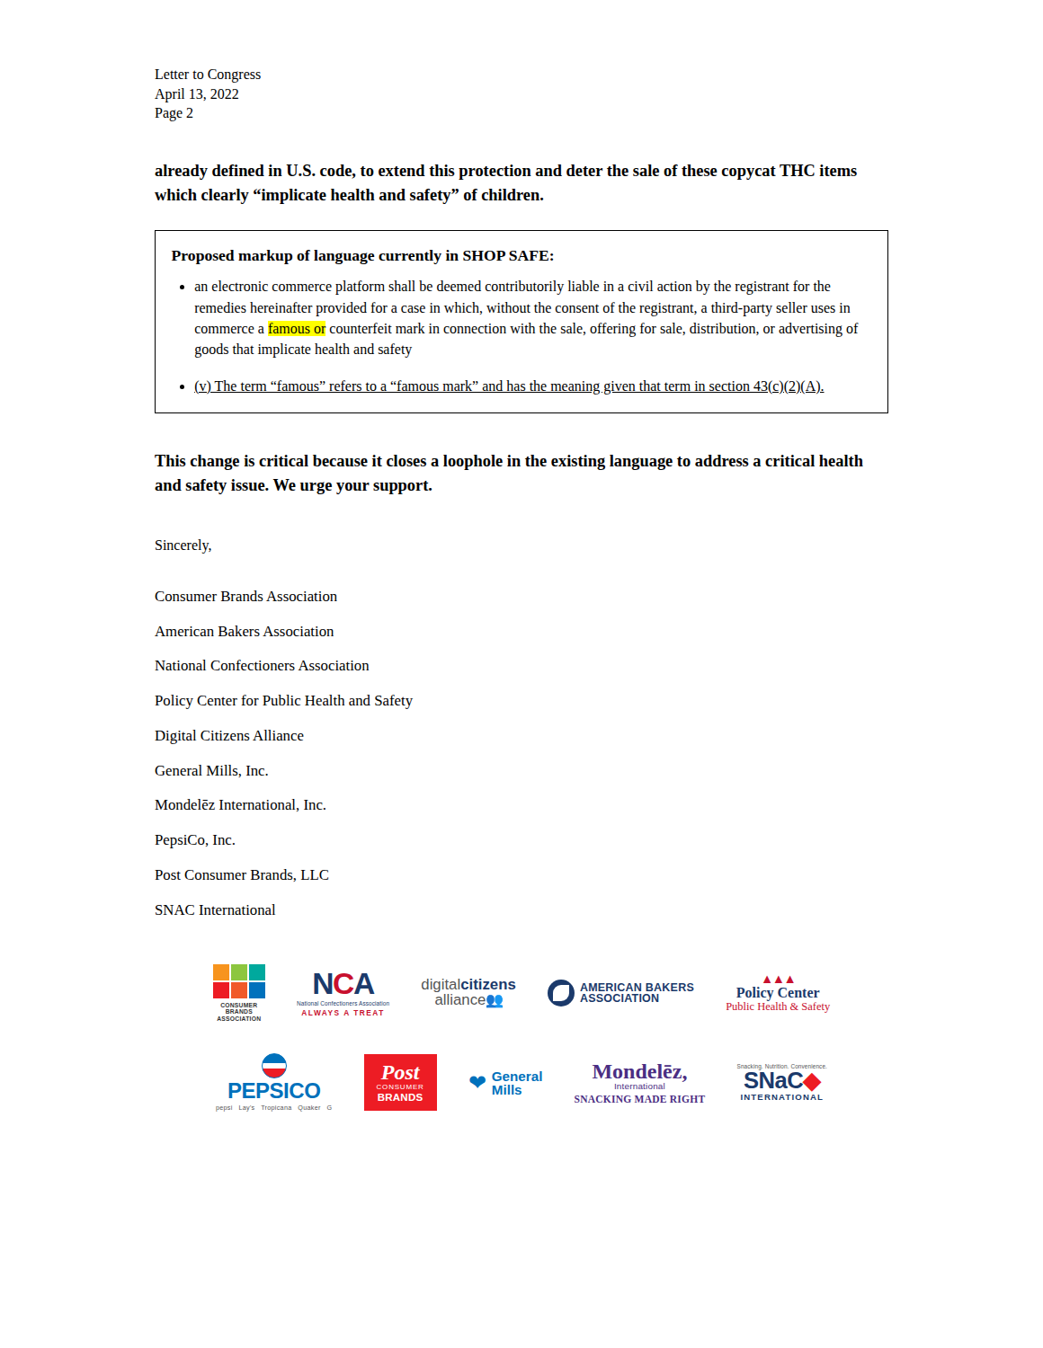Letter to Congress
April 13, 2022
Page 2
already defined in U.S. code, to extend this protection and deter the sale of these copycat THC items which clearly “implicate health and safety” of children.
Proposed markup of language currently in SHOP SAFE:
an electronic commerce platform shall be deemed contributorily liable in a civil action by the registrant for the remedies hereinafter provided for a case in which, without the consent of the registrant, a third-party seller uses in commerce a famous or counterfeit mark in connection with the sale, offering for sale, distribution, or advertising of goods that implicate health and safety
(v) The term “famous” refers to a “famous mark” and has the meaning given that term in section 43(c)(2)(A).
This change is critical because it closes a loophole in the existing language to address a critical health and safety issue. We urge your support.
Sincerely,
Consumer Brands Association
American Bakers Association
National Confectioners Association
Policy Center for Public Health and Safety
Digital Citizens Alliance
General Mills, Inc.
Mondelēz International, Inc.
PepsiCo, Inc.
Post Consumer Brands, LLC
SNAC International
CONSUMER
BRANDS
ASSOCIATION
NCA
National Confectioners Association
ALWAYS A TREAT
digital citizens
alliance👥
AMERICAN BAKERS
ASSOCIATION
▲▲▲
Policy Center
Public Health & Safety
PEPSICO
pepsi Lay's Tropicana Quaker G
Post
CONSUMER
BRANDS
❤
General
Mills
Mondelēz,
International
SNACKING MADE RIGHT
Snacking. Nutrition. Convenience.
SNaC◆
INTERNATIONAL